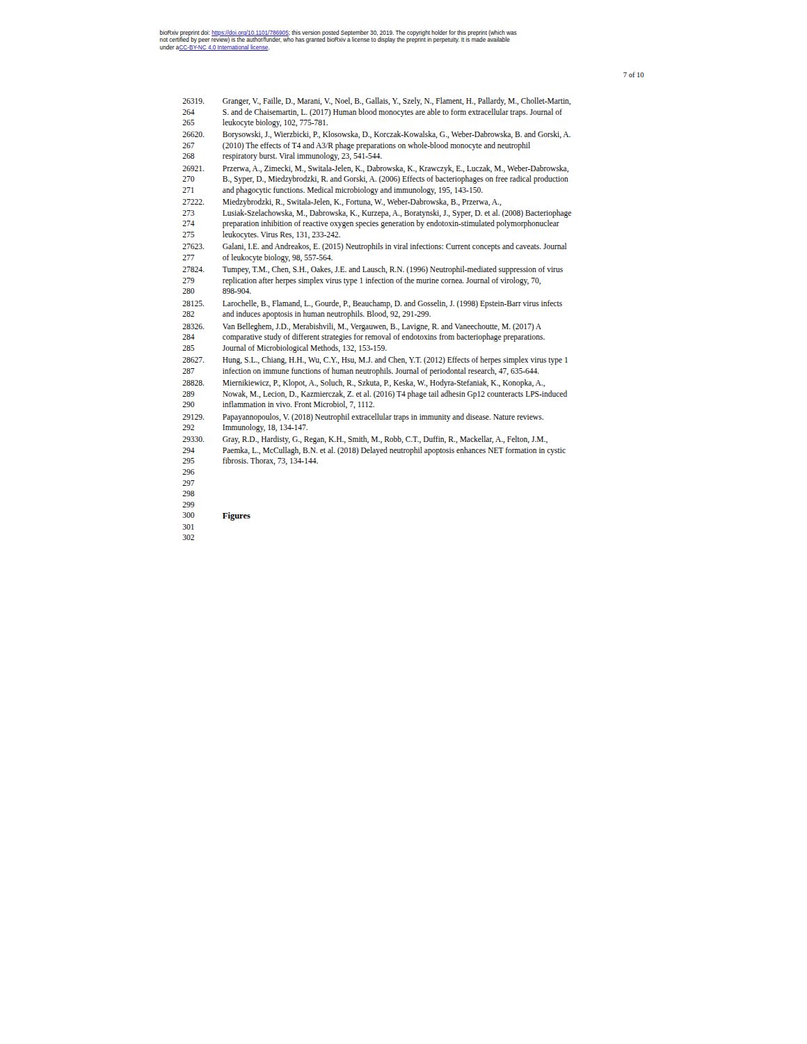bioRxiv preprint doi: https://doi.org/10.1101/786905; this version posted September 30, 2019. The copyright holder for this preprint (which was not certified by peer review) is the author/funder, who has granted bioRxiv a license to display the preprint in perpetuity. It is made available under aCC-BY-NC 4.0 International license.
7 of 10
| 263 | 19. | Granger, V., Faille, D., Marani, V., Noel, B., Gallais, Y., Szely, N., Flament, H., Pallardy, M., Chollet-Martin, |
| 264 | | S. and de Chaisemartin, L. (2017) Human blood monocytes are able to form extracellular traps. Journal of |
| 265 | | leukocyte biology, 102, 775-781. |
| 266 | 20. | Borysowski, J., Wierzbicki, P., Klosowska, D., Korczak-Kowalska, G., Weber-Dabrowska, B. and Gorski, A. |
| 267 | | (2010) The effects of T4 and A3/R phage preparations on whole-blood monocyte and neutrophil |
| 268 | | respiratory burst. Viral immunology, 23, 541-544. |
| 269 | 21. | Przerwa, A., Zimecki, M., Switala-Jelen, K., Dabrowska, K., Krawczyk, E., Luczak, M., Weber-Dabrowska, |
| 270 | | B., Syper, D., Miedzybrodzki, R. and Gorski, A. (2006) Effects of bacteriophages on free radical production |
| 271 | | and phagocytic functions. Medical microbiology and immunology, 195, 143-150. |
| 272 | 22. | Miedzybrodzki, R., Switala-Jelen, K., Fortuna, W., Weber-Dabrowska, B., Przerwa, A., |
| 273 | | Lusiak-Szelachowska, M., Dabrowska, K., Kurzepa, A., Boratynski, J., Syper, D. et al. (2008) Bacteriophage |
| 274 | | preparation inhibition of reactive oxygen species generation by endotoxin-stimulated polymorphonuclear |
| 275 | | leukocytes. Virus Res, 131, 233-242. |
| 276 | 23. | Galani, I.E. and Andreakos, E. (2015) Neutrophils in viral infections: Current concepts and caveats. Journal |
| 277 | | of leukocyte biology, 98, 557-564. |
| 278 | 24. | Tumpey, T.M., Chen, S.H., Oakes, J.E. and Lausch, R.N. (1996) Neutrophil-mediated suppression of virus |
| 279 | | replication after herpes simplex virus type 1 infection of the murine cornea. Journal of virology, 70, |
| 280 | | 898-904. |
| 281 | 25. | Larochelle, B., Flamand, L., Gourde, P., Beauchamp, D. and Gosselin, J. (1998) Epstein-Barr virus infects |
| 282 | | and induces apoptosis in human neutrophils. Blood, 92, 291-299. |
| 283 | 26. | Van Belleghem, J.D., Merabishvili, M., Vergauwen, B., Lavigne, R. and Vaneechoutte, M. (2017) A |
| 284 | | comparative study of different strategies for removal of endotoxins from bacteriophage preparations. |
| 285 | | Journal of Microbiological Methods, 132, 153-159. |
| 286 | 27. | Hung, S.L., Chiang, H.H., Wu, C.Y., Hsu, M.J. and Chen, Y.T. (2012) Effects of herpes simplex virus type 1 |
| 287 | | infection on immune functions of human neutrophils. Journal of periodontal research, 47, 635-644. |
| 288 | 28. | Miernikiewicz, P., Klopot, A., Soluch, R., Szkuta, P., Keska, W., Hodyra-Stefaniak, K., Konopka, A., |
| 289 | | Nowak, M., Lecion, D., Kazmierczak, Z. et al. (2016) T4 phage tail adhesin Gp12 counteracts LPS-induced |
| 290 | | inflammation in vivo. Front Microbiol, 7, 1112. |
| 291 | 29. | Papayannopoulos, V. (2018) Neutrophil extracellular traps in immunity and disease. Nature reviews. |
| 292 | | Immunology, 18, 134-147. |
| 293 | 30. | Gray, R.D., Hardisty, G., Regan, K.H., Smith, M., Robb, C.T., Duffin, R., Mackellar, A., Felton, J.M., |
| 294 | | Paemka, L., McCullagh, B.N. et al. (2018) Delayed neutrophil apoptosis enhances NET formation in cystic |
| 295 | | fibrosis. Thorax, 73, 134-144. |
| 296 | | |
| 297 | | |
| 298 | | |
| 299 | | |
| 300 | | Figures |
| 301 | | |
| 302 | | |